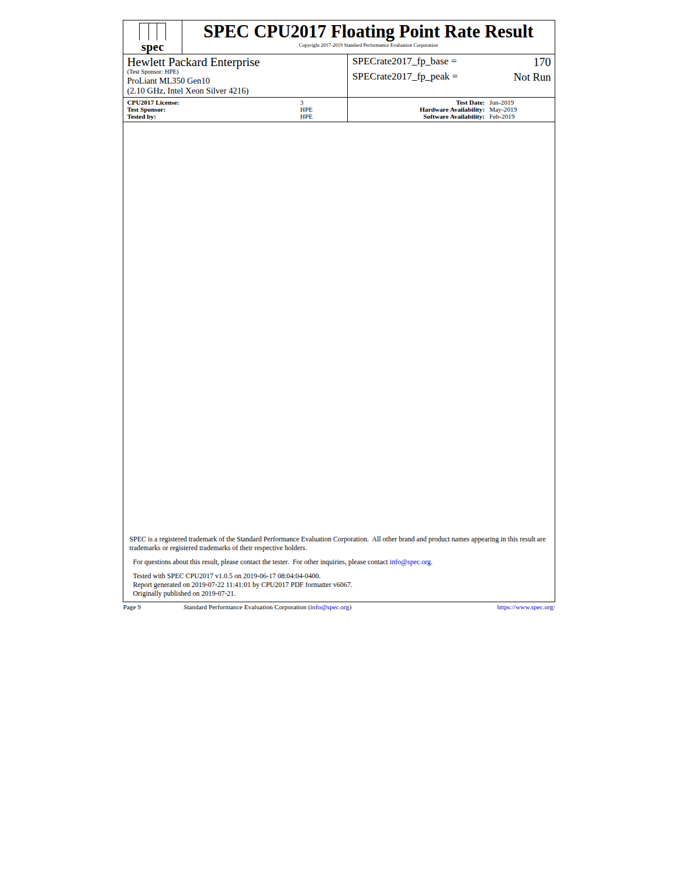spec
SPEC CPU2017 Floating Point Rate Result
Copyright 2017-2019 Standard Performance Evaluation Corporation
Hewlett Packard Enterprise
(Test Sponsor: HPE)
ProLiant ML350 Gen10
(2.10 GHz, Intel Xeon Silver 4216)
SPECrate2017_fp_base = 170
SPECrate2017_fp_peak = Not Run
| CPU2017 License: | 3 |
| Test Sponsor: | HPE |
| Tested by: | HPE |
| Test Date: | Jun-2019 |
| Hardware Availability: | May-2019 |
| Software Availability: | Feb-2019 |
SPEC is a registered trademark of the Standard Performance Evaluation Corporation. All other brand and product names appearing in this result are trademarks or registered trademarks of their respective holders.
For questions about this result, please contact the tester. For other inquiries, please contact info@spec.org.
Tested with SPEC CPU2017 v1.0.5 on 2019-06-17 08:04:04-0400.
Report generated on 2019-07-22 11:41:01 by CPU2017 PDF formatter v6067.
Originally published on 2019-07-21.
Page 9
Standard Performance Evaluation Corporation (info@spec.org)
https://www.spec.org/